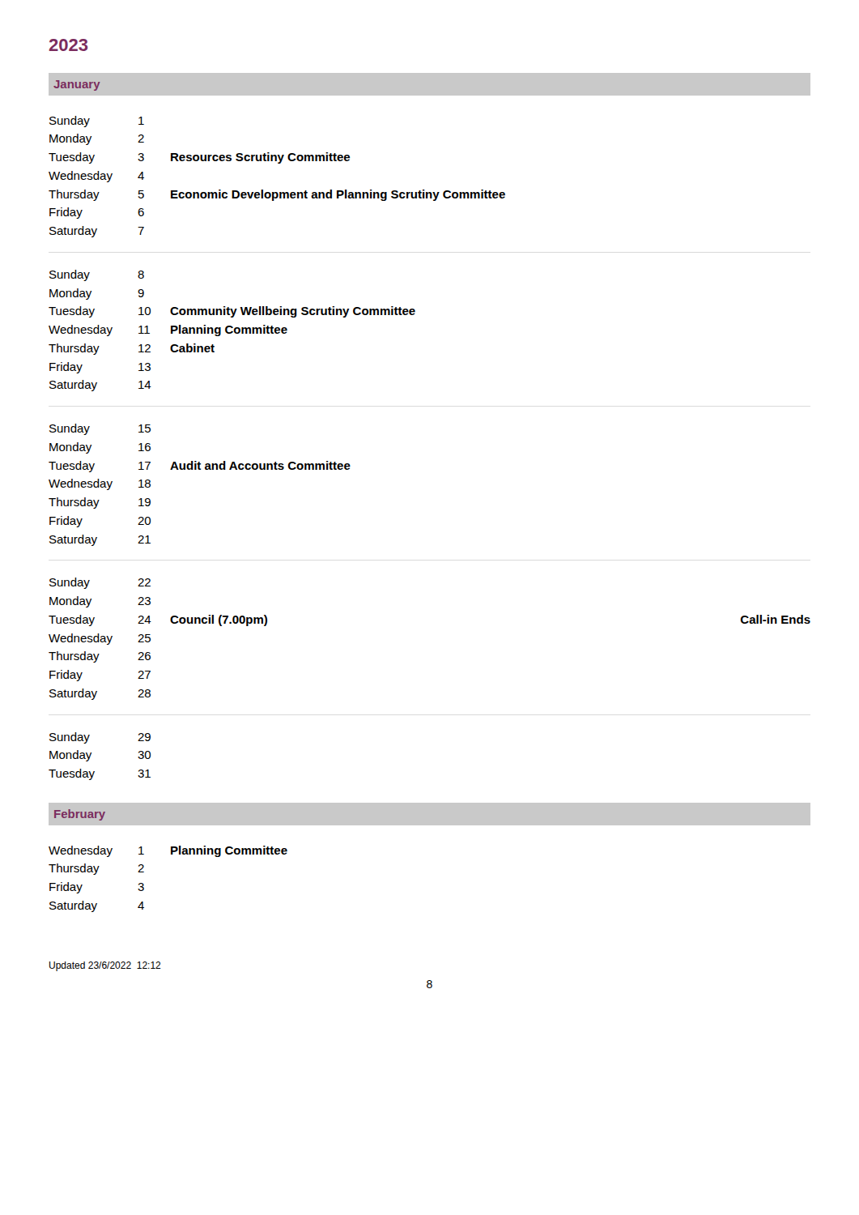2023
January
| Sunday | 1 | | |
| Monday | 2 | | |
| Tuesday | 3 | Resources Scrutiny Committee | |
| Wednesday | 4 | | |
| Thursday | 5 | Economic Development and Planning Scrutiny Committee | |
| Friday | 6 | | |
| Saturday | 7 | | |
| Sunday | 8 | | |
| Monday | 9 | | |
| Tuesday | 10 | Community Wellbeing Scrutiny Committee | |
| Wednesday | 11 | Planning Committee | |
| Thursday | 12 | Cabinet | |
| Friday | 13 | | |
| Saturday | 14 | | |
| Sunday | 15 | | |
| Monday | 16 | | |
| Tuesday | 17 | Audit and Accounts Committee | |
| Wednesday | 18 | | |
| Thursday | 19 | | |
| Friday | 20 | | |
| Saturday | 21 | | |
| Sunday | 22 | | |
| Monday | 23 | | |
| Tuesday | 24 | Council (7.00pm) | Call-in Ends |
| Wednesday | 25 | | |
| Thursday | 26 | | |
| Friday | 27 | | |
| Saturday | 28 | | |
| Sunday | 29 | | |
| Monday | 30 | | |
| Tuesday | 31 | | |
February
| Wednesday | 1 | Planning Committee | |
| Thursday | 2 | | |
| Friday | 3 | | |
| Saturday | 4 | | |
Updated 23/6/2022 12:12
8